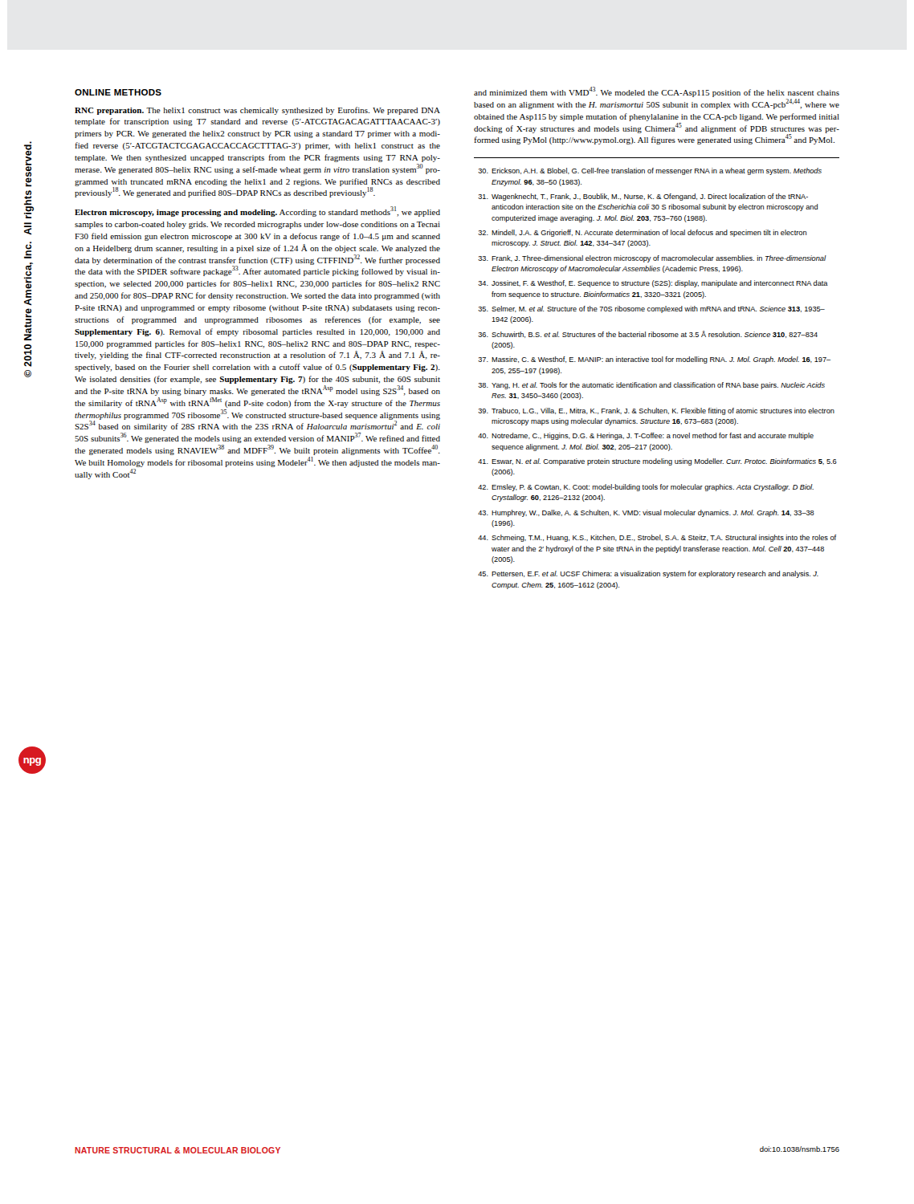© 2010 Nature America, Inc. All rights reserved.
npg
ONLINE METHODS
RNC preparation. The helix1 construct was chemically synthesized by Eurofins. We prepared DNA template for transcription using T7 standard and reverse (5′-ATCGTAGACAGATTTAACAAC-3′) primers by PCR. We generated the helix2 construct by PCR using a standard T7 primer with a modified reverse (5′-ATCGTACTCGAGACCACCAGCTTTAG-3′) primer, with helix1 construct as the template. We then synthesized uncapped transcripts from the PCR fragments using T7 RNA polymerase. We generated 80S–helix RNC using a self-made wheat germ in vitro translation system30 programmed with truncated mRNA encoding the helix1 and 2 regions. We purified RNCs as described previously18. We generated and purified 80S–DPAP RNCs as described previously18.
Electron microscopy, image processing and modeling. According to standard methods31, we applied samples to carbon-coated holey grids. We recorded micrographs under low-dose conditions on a Tecnai F30 field emission gun electron microscope at 300 kV in a defocus range of 1.0–4.5 μm and scanned on a Heidelberg drum scanner, resulting in a pixel size of 1.24 Å on the object scale. We analyzed the data by determination of the contrast transfer function (CTF) using CTFFIND32. We further processed the data with the SPIDER software package33. After automated particle picking followed by visual inspection, we selected 200,000 particles for 80S–helix1 RNC, 230,000 particles for 80S–helix2 RNC and 250,000 for 80S–DPAP RNC for density reconstruction. We sorted the data into programmed (with P-site tRNA) and unprogrammed or empty ribosome (without P-site tRNA) subdatasets using reconstructions of programmed and unprogrammed ribosomes as references (for example, see Supplementary Fig. 6). Removal of empty ribosomal particles resulted in 120,000, 190,000 and 150,000 programmed particles for 80S–helix1 RNC, 80S–helix2 RNC and 80S–DPAP RNC, respectively, yielding the final CTF-corrected reconstruction at a resolution of 7.1 Å, 7.3 Å and 7.1 Å, respectively, based on the Fourier shell correlation with a cutoff value of 0.5 (Supplementary Fig. 2). We isolated densities (for example, see Supplementary Fig. 7) for the 40S subunit, the 60S subunit and the P-site tRNA by using binary masks. We generated the tRNAAsp model using S2S34, based on the similarity of tRNAAsp with tRNAfMet (and P-site codon) from the X-ray structure of the Thermus thermophilus programmed 70S ribosome35. We constructed structure-based sequence alignments using S2S34 based on similarity of 28S rRNA with the 23S rRNA of Haloarcula marismortui2 and E. coli 50S subunits36. We generated the models using an extended version of MANIP37. We refined and fitted the generated models using RNAVIEW38 and MDFF39. We built protein alignments with TCoffee40. We built Homology models for ribosomal proteins using Modeler41. We then adjusted the models manually with Coot42
and minimized them with VMD43. We modeled the CCA-Asp115 position of the helix nascent chains based on an alignment with the H. marismortui 50S subunit in complex with CCA-pcb24,44, where we obtained the Asp115 by simple mutation of phenylalanine in the CCA-pcb ligand. We performed initial docking of X-ray structures and models using Chimera45 and alignment of PDB structures was performed using PyMol (http://www.pymol.org). All figures were generated using Chimera45 and PyMol.
Erickson, A.H. & Blobel, G. Cell-free translation of messenger RNA in a wheat germ system. Methods Enzymol. 96, 38–50 (1983).
Wagenknecht, T., Frank, J., Boublik, M., Nurse, K. & Ofengand, J. Direct localization of the tRNA-anticodon interaction site on the Escherichia coli 30 S ribosomal subunit by electron microscopy and computerized image averaging. J. Mol. Biol. 203, 753–760 (1988).
Mindell, J.A. & Grigorieff, N. Accurate determination of local defocus and specimen tilt in electron microscopy. J. Struct. Biol. 142, 334–347 (2003).
Frank, J. Three-dimensional electron microscopy of macromolecular assemblies. in Three-dimensional Electron Microscopy of Macromolecular Assemblies (Academic Press, 1996).
Jossinet, F. & Westhof, E. Sequence to structure (S2S): display, manipulate and interconnect RNA data from sequence to structure. Bioinformatics 21, 3320–3321 (2005).
Selmer, M. et al. Structure of the 70S ribosome complexed with mRNA and tRNA. Science 313, 1935–1942 (2006).
Schuwirth, B.S. et al. Structures of the bacterial ribosome at 3.5 Å resolution. Science 310, 827–834 (2005).
Massire, C. & Westhof, E. MANIP: an interactive tool for modelling RNA. J. Mol. Graph. Model. 16, 197–205, 255–197 (1998).
Yang, H. et al. Tools for the automatic identification and classification of RNA base pairs. Nucleic Acids Res. 31, 3450–3460 (2003).
Trabuco, L.G., Villa, E., Mitra, K., Frank, J. & Schulten, K. Flexible fitting of atomic structures into electron microscopy maps using molecular dynamics. Structure 16, 673–683 (2008).
Notredame, C., Higgins, D.G. & Heringa, J. T-Coffee: a novel method for fast and accurate multiple sequence alignment. J. Mol. Biol. 302, 205–217 (2000).
Eswar, N. et al. Comparative protein structure modeling using Modeller. Curr. Protoc. Bioinformatics 5, 5.6 (2006).
Emsley, P. & Cowtan, K. Coot: model-building tools for molecular graphics. Acta Crystallogr. D Biol. Crystallogr. 60, 2126–2132 (2004).
Humphrey, W., Dalke, A. & Schulten, K. VMD: visual molecular dynamics. J. Mol. Graph. 14, 33–38 (1996).
Schmeing, T.M., Huang, K.S., Kitchen, D.E., Strobel, S.A. & Steitz, T.A. Structural insights into the roles of water and the 2′ hydroxyl of the P site tRNA in the peptidyl transferase reaction. Mol. Cell 20, 437–448 (2005).
Pettersen, E.F. et al. UCSF Chimera: a visualization system for exploratory research and analysis. J. Comput. Chem. 25, 1605–1612 (2004).
NATURE STRUCTURAL & MOLECULAR BIOLOGY
doi:10.1038/nsmb.1756